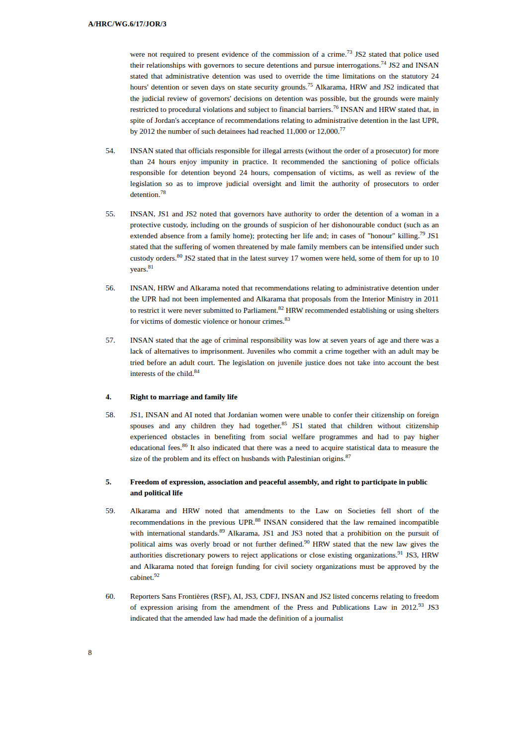A/HRC/WG.6/17/JOR/3
were not required to present evidence of the commission of a crime.73 JS2 stated that police used their relationships with governors to secure detentions and pursue interrogations.74 JS2 and INSAN stated that administrative detention was used to override the time limitations on the statutory 24 hours' detention or seven days on state security grounds.75 Alkarama, HRW and JS2 indicated that the judicial review of governors' decisions on detention was possible, but the grounds were mainly restricted to procedural violations and subject to financial barriers.76 INSAN and HRW stated that, in spite of Jordan's acceptance of recommendations relating to administrative detention in the last UPR, by 2012 the number of such detainees had reached 11,000 or 12,000.77
54. INSAN stated that officials responsible for illegal arrests (without the order of a prosecutor) for more than 24 hours enjoy impunity in practice. It recommended the sanctioning of police officials responsible for detention beyond 24 hours, compensation of victims, as well as review of the legislation so as to improve judicial oversight and limit the authority of prosecutors to order detention.78
55. INSAN, JS1 and JS2 noted that governors have authority to order the detention of a woman in a protective custody, including on the grounds of suspicion of her dishonourable conduct (such as an extended absence from a family home); protecting her life and; in cases of "honour" killing.79 JS1 stated that the suffering of women threatened by male family members can be intensified under such custody orders.80 JS2 stated that in the latest survey 17 women were held, some of them for up to 10 years.81
56. INSAN, HRW and Alkarama noted that recommendations relating to administrative detention under the UPR had not been implemented and Alkarama that proposals from the Interior Ministry in 2011 to restrict it were never submitted to Parliament.82 HRW recommended establishing or using shelters for victims of domestic violence or honour crimes.83
57. INSAN stated that the age of criminal responsibility was low at seven years of age and there was a lack of alternatives to imprisonment. Juveniles who commit a crime together with an adult may be tried before an adult court. The legislation on juvenile justice does not take into account the best interests of the child.84
4. Right to marriage and family life
58. JS1, INSAN and AI noted that Jordanian women were unable to confer their citizenship on foreign spouses and any children they had together.85 JS1 stated that children without citizenship experienced obstacles in benefiting from social welfare programmes and had to pay higher educational fees.86 It also indicated that there was a need to acquire statistical data to measure the size of the problem and its effect on husbands with Palestinian origins.87
5. Freedom of expression, association and peaceful assembly, and right to participate in public and political life
59. Alkarama and HRW noted that amendments to the Law on Societies fell short of the recommendations in the previous UPR.88 INSAN considered that the law remained incompatible with international standards.89 Alkarama, JS1 and JS3 noted that a prohibition on the pursuit of political aims was overly broad or not further defined.90 HRW stated that the new law gives the authorities discretionary powers to reject applications or close existing organizations.91 JS3, HRW and Alkarama noted that foreign funding for civil society organizations must be approved by the cabinet.92
60. Reporters Sans Frontières (RSF), AI, JS3, CDFJ, INSAN and JS2 listed concerns relating to freedom of expression arising from the amendment of the Press and Publications Law in 2012.93 JS3 indicated that the amended law had made the definition of a journalist
8